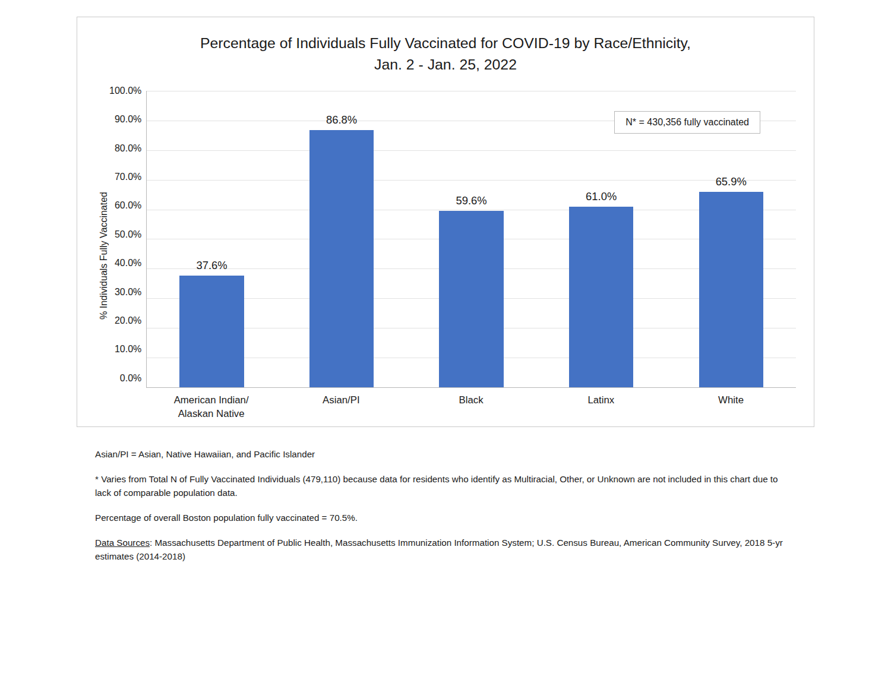Percentage of Individuals Fully Vaccinated for COVID-19 by Race/Ethnicity,
Jan. 2 - Jan. 25, 2022
% Individuals Fully Vaccinated
100.0% 90.0% 80.0% 70.0% 60.0% 50.0% 40.0% 30.0% 20.0% 10.0% 0.0%
N* = 430,356 fully vaccinated
37.6%
86.8%
59.6%
61.0%
65.9%
American Indian/
Alaskan Native
Asian/PI
Black
Latinx
White
Asian/PI = Asian, Native Hawaiian, and Pacific Islander
* Varies from Total N of Fully Vaccinated Individuals (479,110) because data for residents who identify as Multiracial, Other, or Unknown are not included in this chart due to lack of comparable population data.
Percentage of overall Boston population fully vaccinated = 70.5%.
Data Sources: Massachusetts Department of Public Health, Massachusetts Immunization Information System; U.S. Census Bureau, American Community Survey, 2018 5-yr estimates (2014-2018)